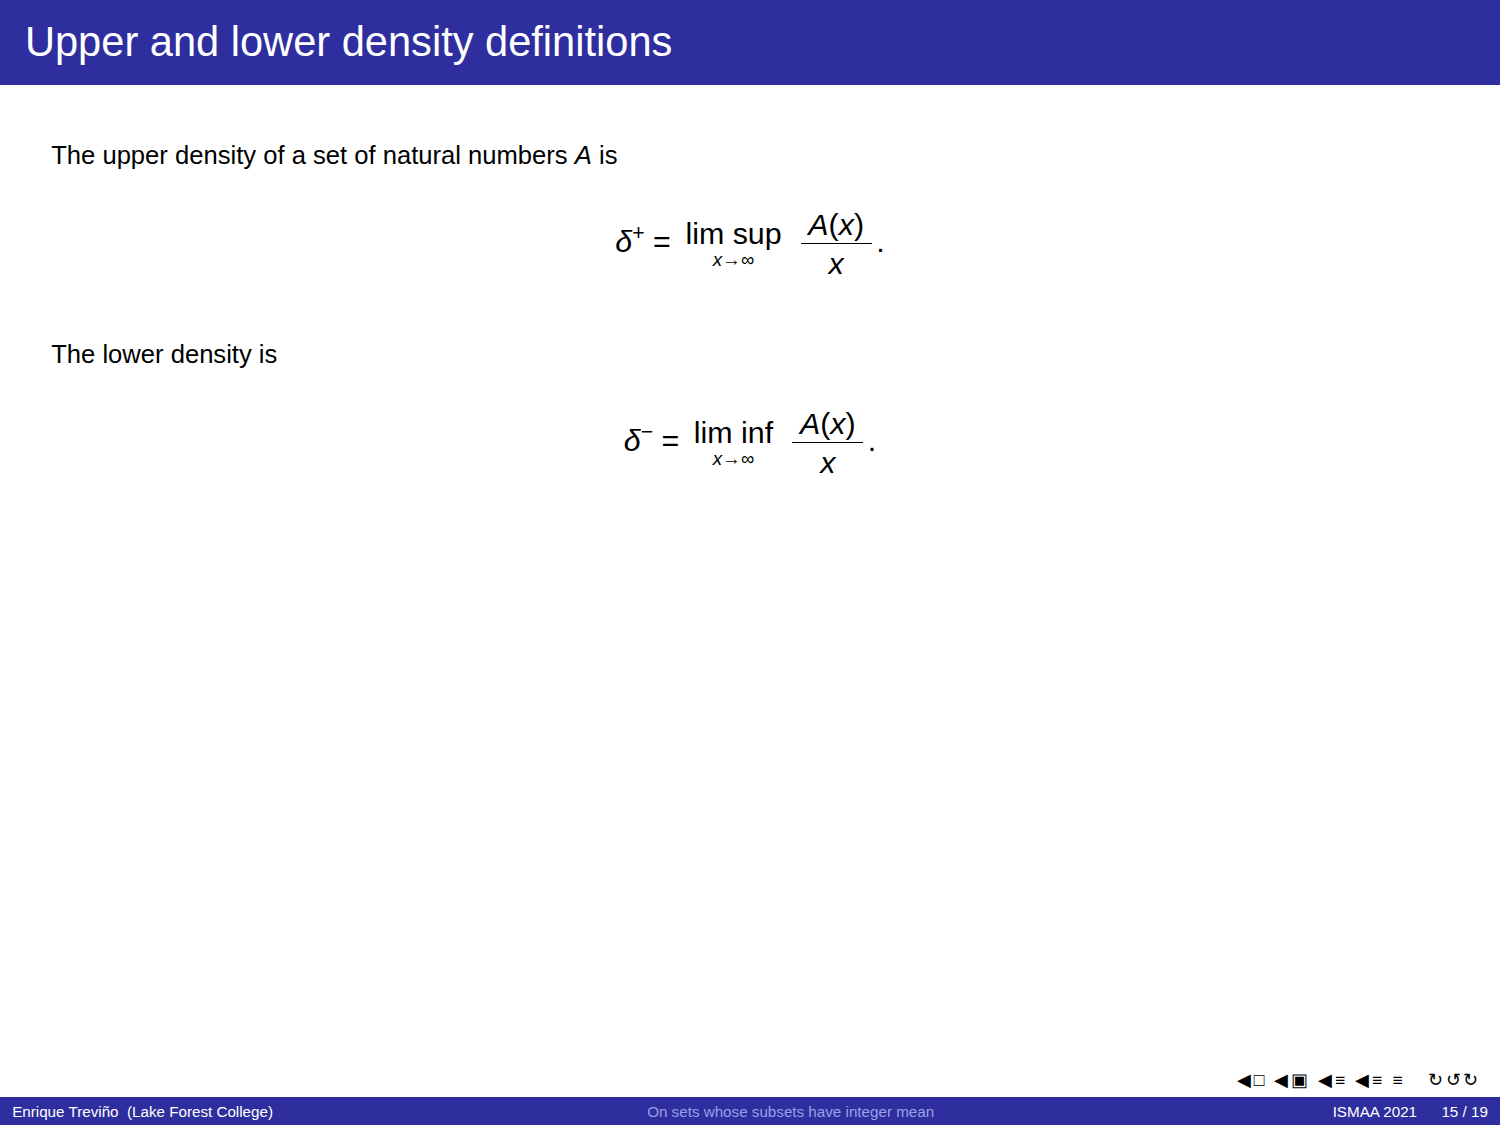Upper and lower density definitions
The upper density of a set of natural numbers A is
δ+ = lim sup x→∞ A(x) x .
The lower density is
δ− = lim inf x→∞ A(x) x .
◀□ ◀▣ ◀≡ ◀≡ ≡ ↻↺↻
Enrique Treviño (Lake Forest College)
On sets whose subsets have integer mean
ISMAA 202115 / 19